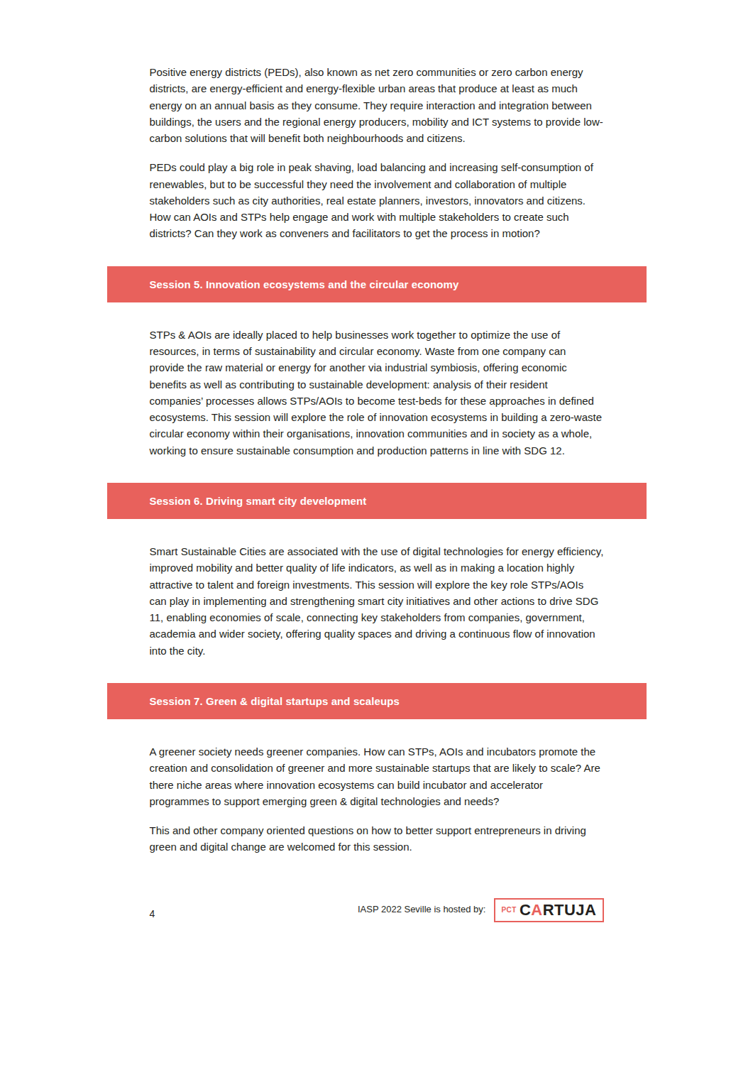Positive energy districts (PEDs), also known as net zero communities or zero carbon energy districts, are energy-efficient and energy-flexible urban areas that produce at least as much energy on an annual basis as they consume. They require interaction and integration between buildings, the users and the regional energy producers, mobility and ICT systems to provide low-carbon solutions that will benefit both neighbourhoods and citizens.
PEDs could play a big role in peak shaving, load balancing and increasing self-consumption of renewables, but to be successful they need the involvement and collaboration of multiple stakeholders such as city authorities, real estate planners, investors, innovators and citizens. How can AOIs and STPs help engage and work with multiple stakeholders to create such districts? Can they work as conveners and facilitators to get the process in motion?
Session 5. Innovation ecosystems and the circular economy
STPs & AOIs are ideally placed to help businesses work together to optimize the use of resources, in terms of sustainability and circular economy. Waste from one company can provide the raw material or energy for another via industrial symbiosis, offering economic benefits as well as contributing to sustainable development: analysis of their resident companies’ processes allows STPs/AOIs to become test-beds for these approaches in defined ecosystems. This session will explore the role of innovation ecosystems in building a zero-waste circular economy within their organisations, innovation communities and in society as a whole, working to ensure sustainable consumption and production patterns in line with SDG 12.
Session 6. Driving smart city development
Smart Sustainable Cities are associated with the use of digital technologies for energy efficiency, improved mobility and better quality of life indicators, as well as in making a location highly attractive to talent and foreign investments. This session will explore the key role STPs/AOIs can play in implementing and strengthening smart city initiatives and other actions to drive SDG 11, enabling economies of scale, connecting key stakeholders from companies, government, academia and wider society, offering quality spaces and driving a continuous flow of innovation into the city.
Session 7. Green & digital startups and scaleups
A greener society needs greener companies. How can STPs, AOIs and incubators promote the creation and consolidation of greener and more sustainable startups that are likely to scale? Are there niche areas where innovation ecosystems can build incubator and accelerator programmes to support emerging green & digital technologies and needs?
This and other company oriented questions on how to better support entrepreneurs in driving green and digital change are welcomed for this session.
4
IASP 2022 Seville is hosted by: PCT CARTUJA